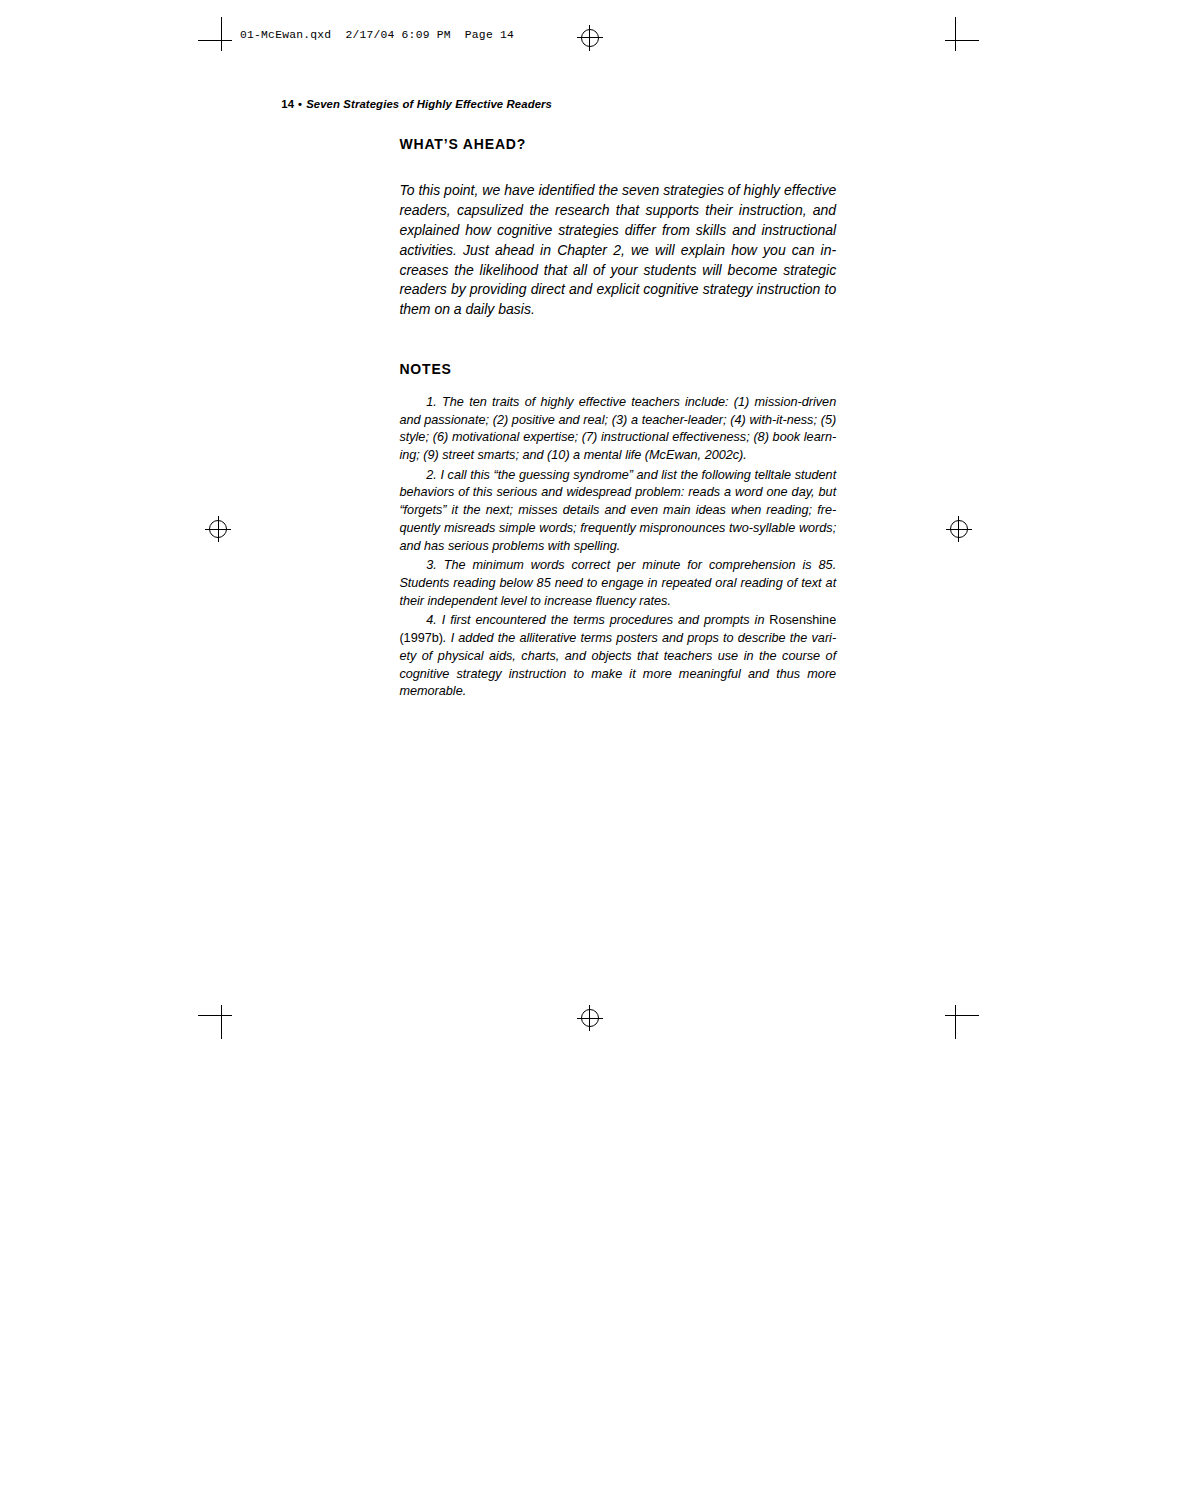01-McEwan.qxd 2/17/04 6:09 PM Page 14
14•Seven Strategies of Highly Effective Readers
WHAT’S AHEAD?
To this point, we have identified the seven strategies of highly effective readers, capsulized the research that supports their instruction, and explained how cognitive strategies differ from skills and instructional activities. Just ahead in Chapter 2, we will explain how you can increases the likelihood that all of your students will become strategic readers by providing direct and explicit cognitive strategy instruction to them on a daily basis.
NOTES
The ten traits of highly effective teachers include: (1) mission-driven and passionate; (2) positive and real; (3) a teacher-leader; (4) with-it-ness; (5) style; (6) motivational expertise; (7) instructional effectiveness; (8) book learning; (9) street smarts; and (10) a mental life (McEwan, 2002c).
I call this “the guessing syndrome” and list the following telltale student behaviors of this serious and widespread problem: reads a word one day, but “forgets” it the next; misses details and even main ideas when reading; frequently misreads simple words; frequently mispronounces two-syllable words; and has serious problems with spelling.
The minimum words correct per minute for comprehension is 85. Students reading below 85 need to engage in repeated oral reading of text at their independent level to increase fluency rates.
I first encountered the terms procedures and prompts in Rosenshine (1997b). I added the alliterative terms posters and props to describe the variety of physical aids, charts, and objects that teachers use in the course of cognitive strategy instruction to make it more meaningful and thus more memorable.